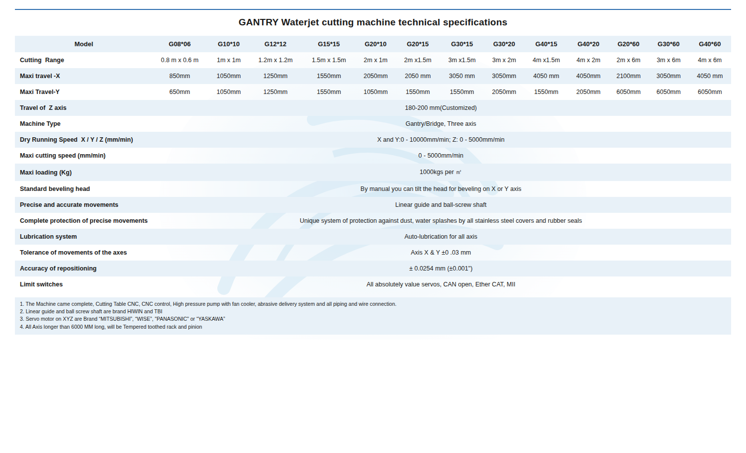GANTRY Waterjet cutting machine technical specifications
| Model | G08*06 | G10*10 | G12*12 | G15*15 | G20*10 | G20*15 | G30*15 | G30*20 | G40*15 | G40*20 | G20*60 | G30*60 | G40*60 |
| --- | --- | --- | --- | --- | --- | --- | --- | --- | --- | --- | --- | --- | --- |
| Cutting Range | 0.8 m x 0.6 m | 1m x 1m | 1.2m x 1.2m | 1.5m x 1.5m | 2m x 1m | 2m x1.5m | 3m x1.5m | 3m x 2m | 4m x1.5m | 4m x 2m | 2m x 6m | 3m x 6m | 4m x 6m |
| Maxi travel -X | 850mm | 1050mm | 1250mm | 1550mm | 2050mm | 2050 mm | 3050 mm | 3050mm | 4050 mm | 4050mm | 2100mm | 3050mm | 4050 mm |
| Maxi Travel-Y | 650mm | 1050mm | 1250mm | 1550mm | 1050mm | 1550mm | 1550mm | 2050mm | 1550mm | 2050mm | 6050mm | 6050mm | 6050mm |
| Travel of Z axis | 180-200 mm(Customized) |
| Machine Type | Gantry/Bridge, Three axis |
| Dry Running Speed X / Y / Z (mm/min) | X and Y:0 - 10000mm/min; Z: 0 - 5000mm/min |
| Maxi cutting speed (mm/min) | 0 - 5000mm/min |
| Maxi loading (Kg) | 1000kgs per ㎡ |
| Standard beveling head | By manual you can tilt the head for beveling on X or Y axis |
| Precise and accurate movements | Linear guide and ball-screw shaft |
| Complete protection of precise movements | Unique system of protection against dust, water splashes by all stainless steel covers and rubber seals |
| Lubrication system | Auto-lubrication for all axis |
| Tolerance of movements of the axes | Axis X & Y ±0 .03 mm |
| Accuracy of repositioning | ± 0.0254 mm (±0.001") |
| Limit switches | All absolutely value servos, CAN open, Ether CAT, MII |
1. The Machine came complete, Cutting Table CNC, CNC control, High pressure pump with fan cooler, abrasive delivery system and all piping and wire connection.
2. Linear guide and ball screw shaft are brand HIWIN and TBI
3. Servo motor on XYZ are Brand “MITSUBISHI”, “WISE”, "PANASONIC" or “YASKAWA”
4. All Axis longer than 6000 MM long, will be Tempered toothed rack and pinion